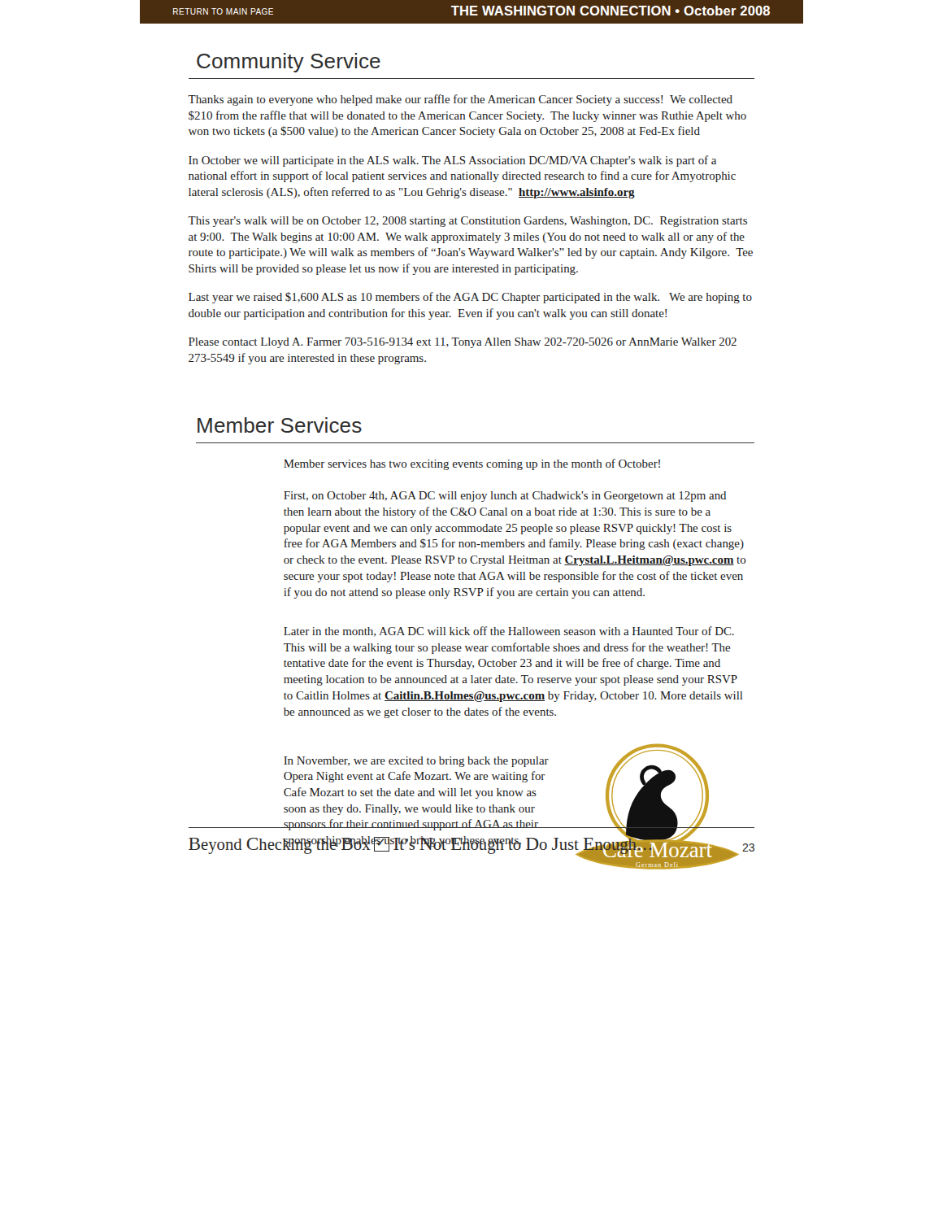Return to Main Page
THE WASHINGTON CONNECTION • October 2008
Community Service
Thanks again to everyone who helped make our raffle for the American Cancer Society a success! We collected $210 from the raffle that will be donated to the American Cancer Society. The lucky winner was Ruthie Apelt who won two tickets (a $500 value) to the American Cancer Society Gala on October 25, 2008 at Fed-Ex field
In October we will participate in the ALS walk. The ALS Association DC/MD/VA Chapter's walk is part of a national effort in support of local patient services and nationally directed research to find a cure for Amyotrophic lateral sclerosis (ALS), often referred to as "Lou Gehrig's disease." http://www.alsinfo.org
This year's walk will be on October 12, 2008 starting at Constitution Gardens, Washington, DC. Registration starts at 9:00. The Walk begins at 10:00 AM. We walk approximately 3 miles (You do not need to walk all or any of the route to participate.) We will walk as members of “Joan's Wayward Walker's” led by our captain. Andy Kilgore. Tee Shirts will be provided so please let us now if you are interested in participating.
Last year we raised $1,600 ALS as 10 members of the AGA DC Chapter participated in the walk. We are hoping to double our participation and contribution for this year. Even if you can't walk you can still donate!
Please contact Lloyd A. Farmer 703-516-9134 ext 11, Tonya Allen Shaw 202-720-5026 or AnnMarie Walker 202 273-5549 if you are interested in these programs.
Member Services
Member services has two exciting events coming up in the month of October!
First, on October 4th, AGA DC will enjoy lunch at Chadwick's in Georgetown at 12pm and then learn about the history of the C&O Canal on a boat ride at 1:30. This is sure to be a popular event and we can only accommodate 25 people so please RSVP quickly! The cost is free for AGA Members and $15 for non-members and family. Please bring cash (exact change) or check to the event. Please RSVP to Crystal Heitman at Crystal.L.Heitman@us.pwc.com to secure your spot today! Please note that AGA will be responsible for the cost of the ticket even if you do not attend so please only RSVP if you are certain you can attend.
Later in the month, AGA DC will kick off the Halloween season with a Haunted Tour of DC. This will be a walking tour so please wear comfortable shoes and dress for the weather! The tentative date for the event is Thursday, October 23 and it will be free of charge. Time and meeting location to be announced at a later date. To reserve your spot please send your RSVP to Caitlin Holmes at Caitlin.B.Holmes@us.pwc.com by Friday, October 10. More details will be announced as we get closer to the dates of the events.
In November, we are excited to bring back the popular Opera Night event at Cafe Mozart. We are waiting for Cafe Mozart to set the date and will let you know as soon as they do. Finally, we would like to thank our sponsors for their continued support of AGA as their sponsorship enables us to bring you these events.
Beyond Checking the Box It’s Not Enough to Do Just Enough…
23